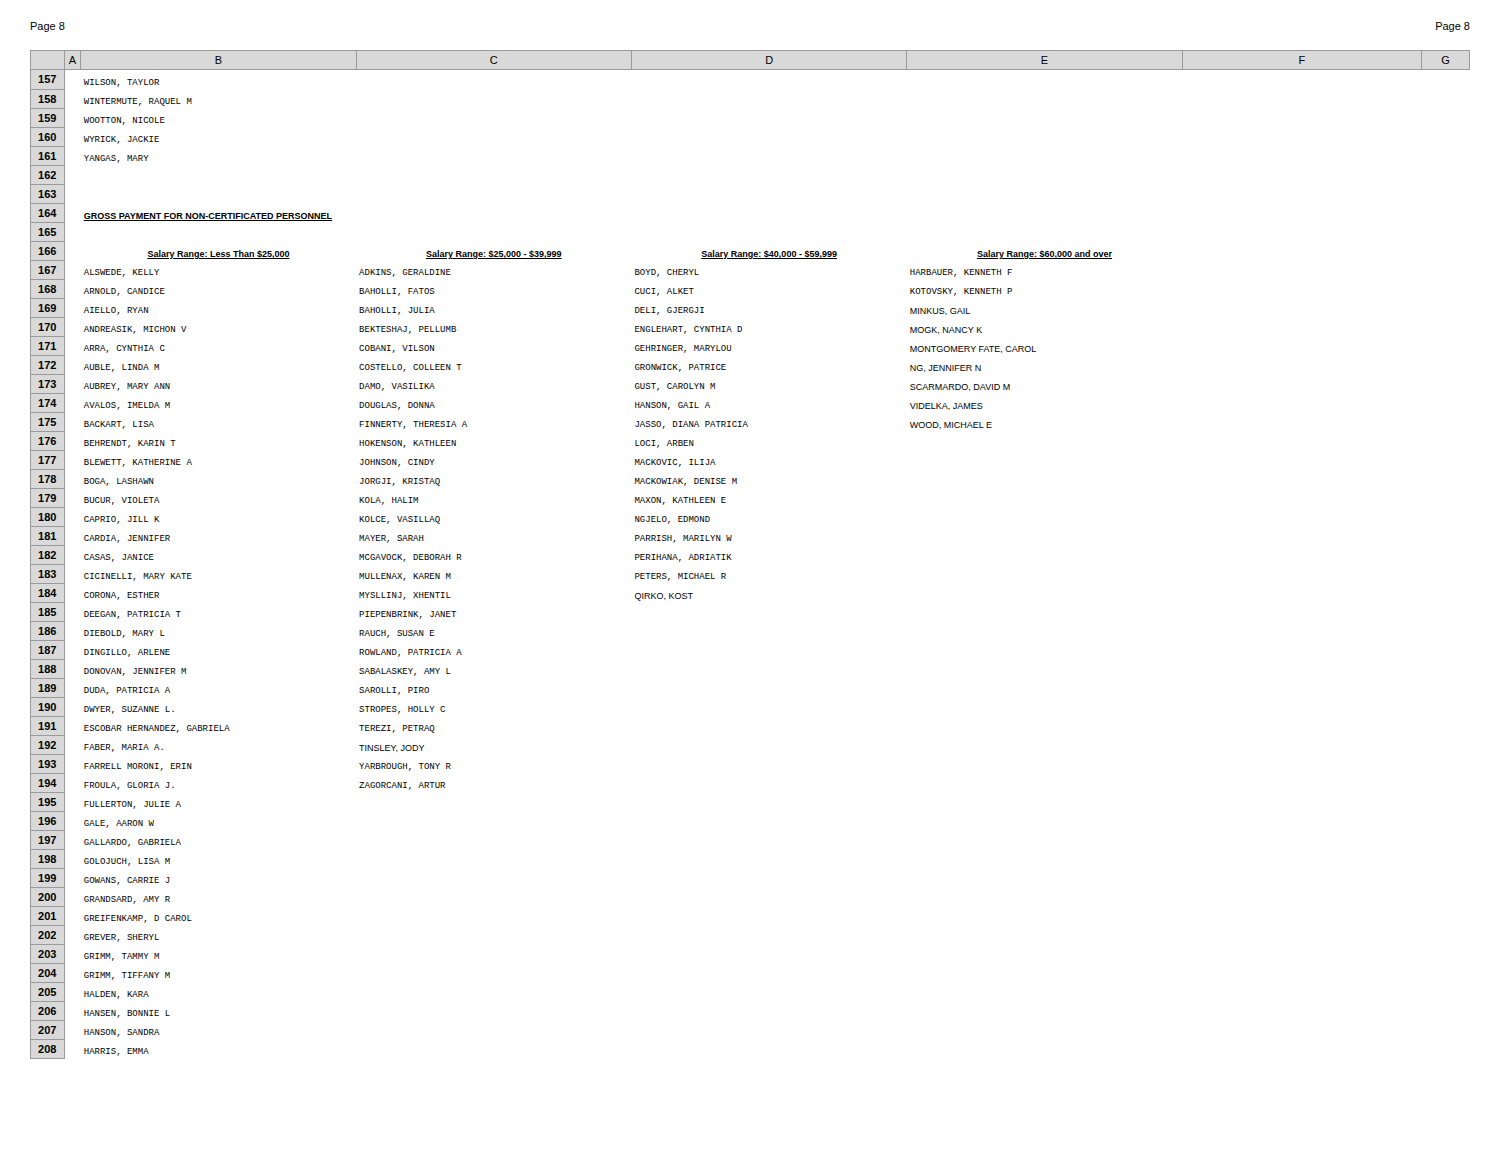Page 8 Page 8
| | A | B | C | D | E | F | G |
| --- | --- | --- | --- | --- | --- | --- | --- |
| 157 | | WILSON, TAYLOR | | | | | |
| 158 | | WINTERMUTE, RAQUEL M | | | | | |
| 159 | | WOOTTON, NICOLE | | | | | |
| 160 | | WYRICK, JACKIE | | | | | |
| 161 | | YANGAS, MARY | | | | | |
| 162 | | | | | | | |
| 163 | | | | | | | |
| 164 | | GROSS PAYMENT FOR NON-CERTIFICATED PERSONNEL | | | | | |
| 165 | | | | | | | |
| 166 | | Salary Range: Less Than $25,000 | Salary Range: $25,000 - $39,999 | Salary Range: $40,000 - $59,999 | Salary Range: $60,000 and over | | |
| 167 | | ALSWEDE, KELLY | ADKINS, GERALDINE | BOYD, CHERYL | HARBAUER, KENNETH F | | |
| 168 | | ARNOLD, CANDICE | BAHOLLI, FATOS | CUCI, ALKET | KOTOVSKY, KENNETH P | | |
| 169 | | AIELLO, RYAN | BAHOLLI, JULIA | DELI, GJERGJI | MINKUS, GAIL | | |
| 170 | | ANDREASIK, MICHON V | BEKTESHAJ, PELLUMB | ENGLEHART, CYNTHIA D | MOGK, NANCY K | | |
| 171 | | ARRA, CYNTHIA C | COBANI, VILSON | GEHRINGER, MARYLOU | MONTGOMERY FATE, CAROL | | |
| 172 | | AUBLE, LINDA M | COSTELLO, COLLEEN T | GRONWICK, PATRICE | NG, JENNIFER N | | |
| 173 | | AUBREY, MARY ANN | DAMO, VASILIKA | GUST, CAROLYN M | SCARMARDO, DAVID M | | |
| 174 | | AVALOS, IMELDA M | DOUGLAS, DONNA | HANSON, GAIL A | VIDELKA, JAMES | | |
| 175 | | BACKART, LISA | FINNERTY, THERESIA A | JASSO, DIANA PATRICIA | WOOD, MICHAEL E | | |
| 176 | | BEHRENDT, KARIN T | HOKENSON, KATHLEEN | LOCI, ARBEN | | | |
| 177 | | BLEWETT, KATHERINE A | JOHNSON, CINDY | MACKOVIC, ILIJA | | | |
| 178 | | BOGA, LASHAWN | JORGJI, KRISTAQ | MACKOWIAK, DENISE M | | | |
| 179 | | BUCUR, VIOLETA | KOLA, HALIM | MAXON, KATHLEEN E | | | |
| 180 | | CAPRIO, JILL K | KOLCE, VASILLAQ | NGJELO, EDMOND | | | |
| 181 | | CARDIA, JENNIFER | MAYER, SARAH | PARRISH, MARILYN W | | | |
| 182 | | CASAS, JANICE | MCGAVOCK, DEBORAH R | PERIHANA, ADRIATIK | | | |
| 183 | | CICINELLI, MARY KATE | MULLENAX, KAREN M | PETERS, MICHAEL R | | | |
| 184 | | CORONA, ESTHER | MYSLLINJ, XHENTIL | QIRKO, KOST | | | |
| 185 | | DEEGAN, PATRICIA T | PIEPENBRINK, JANET | | | | |
| 186 | | DIEBOLD, MARY L | RAUCH, SUSAN E | | | | |
| 187 | | DINGILLO, ARLENE | ROWLAND, PATRICIA A | | | | |
| 188 | | DONOVAN, JENNIFER M | SABALASKEY, AMY L | | | | |
| 189 | | DUDA, PATRICIA A | SAROLLI, PIRO | | | | |
| 190 | | DWYER, SUZANNE L. | STROPES, HOLLY C | | | | |
| 191 | | ESCOBAR HERNANDEZ, GABRIELA | TEREZI, PETRAQ | | | | |
| 192 | | FABER, MARIA A. | TINSLEY, JODY | | | | |
| 193 | | FARRELL MORONI, ERIN | YARBROUGH, TONY R | | | | |
| 194 | | FROULA, GLORIA J. | ZAGORCANI, ARTUR | | | | |
| 195 | | FULLERTON, JULIE A | | | | | |
| 196 | | GALE, AARON W | | | | | |
| 197 | | GALLARDO, GABRIELA | | | | | |
| 198 | | GOLOJUCH, LISA M | | | | | |
| 199 | | GOWANS, CARRIE J | | | | | |
| 200 | | GRANDSARD, AMY R | | | | | |
| 201 | | GREIFENKAMP, D CAROL | | | | | |
| 202 | | GREVER, SHERYL | | | | | |
| 203 | | GRIMM, TAMMY M | | | | | |
| 204 | | GRIMM, TIFFANY M | | | | | |
| 205 | | HALDEN, KARA | | | | | |
| 206 | | HANSEN, BONNIE L | | | | | |
| 207 | | HANSON, SANDRA | | | | | |
| 208 | | HARRIS, EMMA | | | | | |